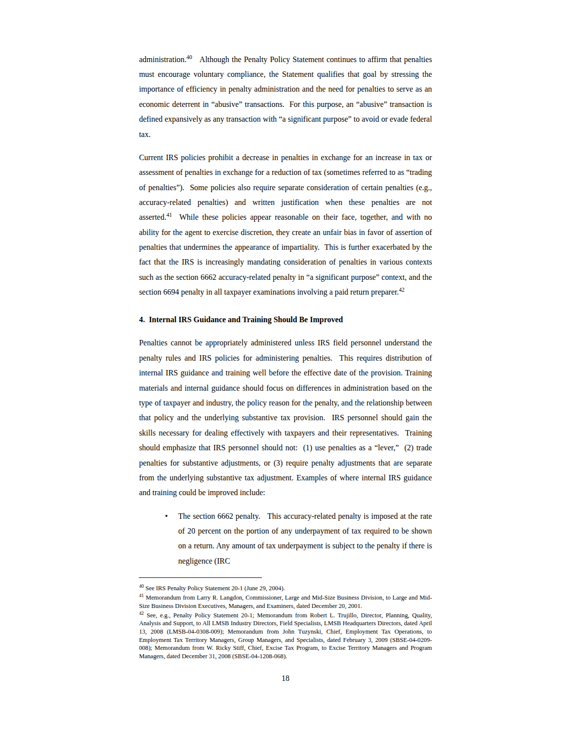administration.40 Although the Penalty Policy Statement continues to affirm that penalties must encourage voluntary compliance, the Statement qualifies that goal by stressing the importance of efficiency in penalty administration and the need for penalties to serve as an economic deterrent in “abusive” transactions. For this purpose, an “abusive” transaction is defined expansively as any transaction with “a significant purpose” to avoid or evade federal tax.
Current IRS policies prohibit a decrease in penalties in exchange for an increase in tax or assessment of penalties in exchange for a reduction of tax (sometimes referred to as “trading of penalties”). Some policies also require separate consideration of certain penalties (e.g., accuracy-related penalties) and written justification when these penalties are not asserted.41 While these policies appear reasonable on their face, together, and with no ability for the agent to exercise discretion, they create an unfair bias in favor of assertion of penalties that undermines the appearance of impartiality. This is further exacerbated by the fact that the IRS is increasingly mandating consideration of penalties in various contexts such as the section 6662 accuracy-related penalty in “a significant purpose” context, and the section 6694 penalty in all taxpayer examinations involving a paid return preparer.42
4. Internal IRS Guidance and Training Should Be Improved
Penalties cannot be appropriately administered unless IRS field personnel understand the penalty rules and IRS policies for administering penalties. This requires distribution of internal IRS guidance and training well before the effective date of the provision. Training materials and internal guidance should focus on differences in administration based on the type of taxpayer and industry, the policy reason for the penalty, and the relationship between that policy and the underlying substantive tax provision. IRS personnel should gain the skills necessary for dealing effectively with taxpayers and their representatives. Training should emphasize that IRS personnel should not: (1) use penalties as a “lever,” (2) trade penalties for substantive adjustments, or (3) require penalty adjustments that are separate from the underlying substantive tax adjustment. Examples of where internal IRS guidance and training could be improved include:
The section 6662 penalty. This accuracy-related penalty is imposed at the rate of 20 percent on the portion of any underpayment of tax required to be shown on a return. Any amount of tax underpayment is subject to the penalty if there is negligence (IRC
40 See IRS Penalty Policy Statement 20-1 (June 29, 2004).
41 Memorandum from Larry R. Langdon, Commissioner, Large and Mid-Size Business Division, to Large and Mid-Size Business Division Executives, Managers, and Examiners, dated December 20, 2001.
42 See, e.g., Penalty Policy Statement 20-1; Memorandum from Robert L. Trujillo, Director, Planning, Quality, Analysis and Support, to All LMSB Industry Directors, Field Specialists, LMSB Headquarters Directors, dated April 13, 2008 (LMSB-04-0308-009); Memorandum from John Tuzynski, Chief, Employment Tax Operations, to Employment Tax Territory Managers, Group Managers, and Specialists, dated February 3, 2009 (SBSE-04-0209-008); Memorandum from W. Ricky Stiff, Chief, Excise Tax Program, to Excise Territory Managers and Program Managers, dated December 31, 2008 (SBSE-04-1208-068).
18